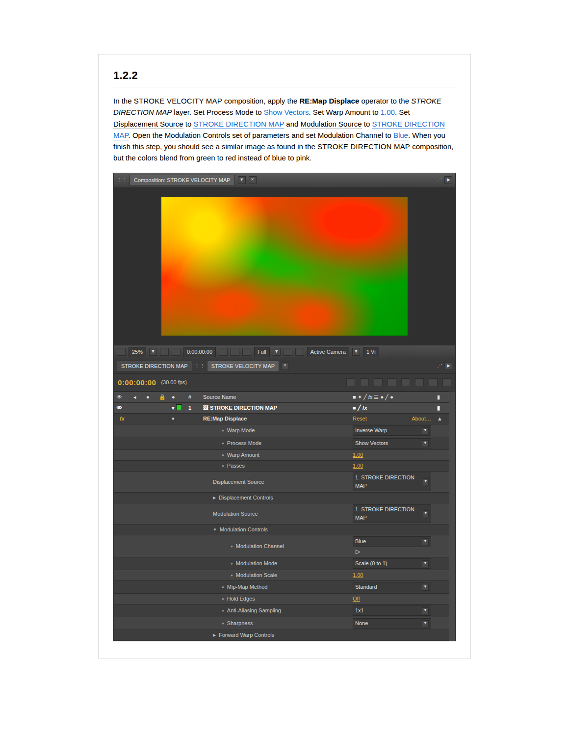1.2.2
In the STROKE VELOCITY MAP composition, apply the RE:Map Displace operator to the STROKE DIRECTION MAP layer. Set Process Mode to Show Vectors. Set Warp Amount to 1.00. Set Displacement Source to STROKE DIRECTION MAP and Modulation Source to STROKE DIRECTION MAP. Open the Modulation Controls set of parameters and set Modulation Channel to Blue. When you finish this step, you should see a similar image as found in the STROKE DIRECTION MAP composition, but the colors blend from green to red instead of blue to pink.
⋮⋮ Composition: STROKE VELOCITY MAP ▼ × ⋰ ▶
25% ▼ 0:00:00:00 Full ▼ Active Camera ▼ 1 Vi
STROKE DIRECTION MAP ⋮⋮ STROKE VELOCITY MAP × ⋰ ▶
0:00:00:00 (30.00 fps)
| 👁 | ◂ | ● | 🔒 | ● | # | Source Name | ■ ✦ ╱ fx ☰ ● ╱ ● | ▮ |
| --- | --- | --- | --- | --- | --- | --- | --- | --- |
| 👁 | | | | ▾ | 1 | 🖼 STROKE DIRECTION MAP | ■ ╱ fx | ▮ |
| fx | | | | ▾ | | RE:Map Displace | Reset About… | ▲ |
| | | | | | | Warp Mode | Inverse Warp ▼ | |
| | | | | | | Process Mode | Show Vectors ▼ | |
| | | | | | | Warp Amount | 1.00 | |
| | | | | | | Passes | 1.00 | |
| | | | | | | Displacement Source | 1. STROKE DIRECTION MAP ▼ | |
| | | | | | | Displacement Controls | | |
| | | | | | | Modulation Source | 1. STROKE DIRECTION MAP ▼ | |
| | | | | | | Modulation Controls | | |
| | | | | | | Modulation Channel | Blue ▼ ▷ | |
| | | | | | | Modulation Mode | Scale (0 to 1) ▼ | |
| | | | | | | Modulation Scale | 1.00 | |
| | | | | | | Mip-Map Method | Standard ▼ | |
| | | | | | | Hold Edges | Off | |
| | | | | | | Anti-Aliasing Sampling | 1x1 ▼ | |
| | | | | | | Sharpness | None ▼ | |
| | | | | | | Forward Warp Controls | | |